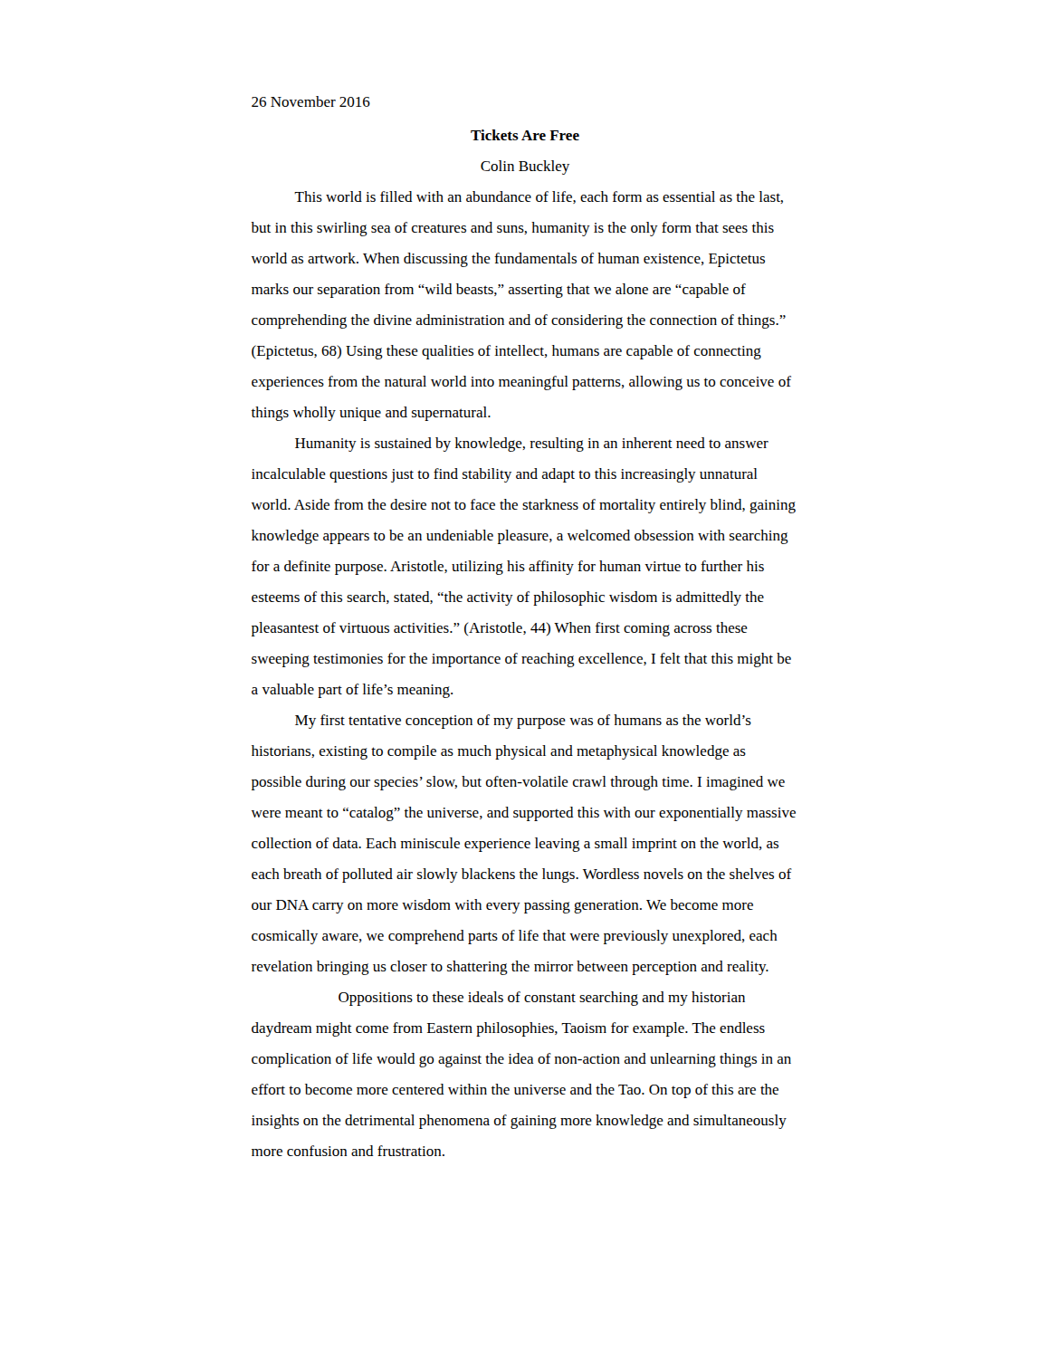26 November 2016
Tickets Are Free
Colin Buckley
This world is filled with an abundance of life, each form as essential as the last, but in this swirling sea of creatures and suns, humanity is the only form that sees this world as artwork. When discussing the fundamentals of human existence, Epictetus marks our separation from “wild beasts,” asserting that we alone are “capable of comprehending the divine administration and of considering the connection of things.” (Epictetus, 68) Using these qualities of intellect, humans are capable of connecting experiences from the natural world into meaningful patterns, allowing us to conceive of things wholly unique and supernatural.
Humanity is sustained by knowledge, resulting in an inherent need to answer incalculable questions just to find stability and adapt to this increasingly unnatural world. Aside from the desire not to face the starkness of mortality entirely blind, gaining knowledge appears to be an undeniable pleasure, a welcomed obsession with searching for a definite purpose. Aristotle, utilizing his affinity for human virtue to further his esteems of this search, stated, “the activity of philosophic wisdom is admittedly the pleasantest of virtuous activities.” (Aristotle, 44) When first coming across these sweeping testimonies for the importance of reaching excellence, I felt that this might be a valuable part of life’s meaning.
My first tentative conception of my purpose was of humans as the world’s historians, existing to compile as much physical and metaphysical knowledge as possible during our species’ slow, but often-volatile crawl through time. I imagined we were meant to “catalog” the universe, and supported this with our exponentially massive collection of data. Each miniscule experience leaving a small imprint on the world, as each breath of polluted air slowly blackens the lungs. Wordless novels on the shelves of our DNA carry on more wisdom with every passing generation. We become more cosmically aware, we comprehend parts of life that were previously unexplored, each revelation bringing us closer to shattering the mirror between perception and reality.
Oppositions to these ideals of constant searching and my historian daydream might come from Eastern philosophies, Taoism for example. The endless complication of life would go against the idea of non-action and unlearning things in an effort to become more centered within the universe and the Tao. On top of this are the insights on the detrimental phenomena of gaining more knowledge and simultaneously more confusion and frustration.